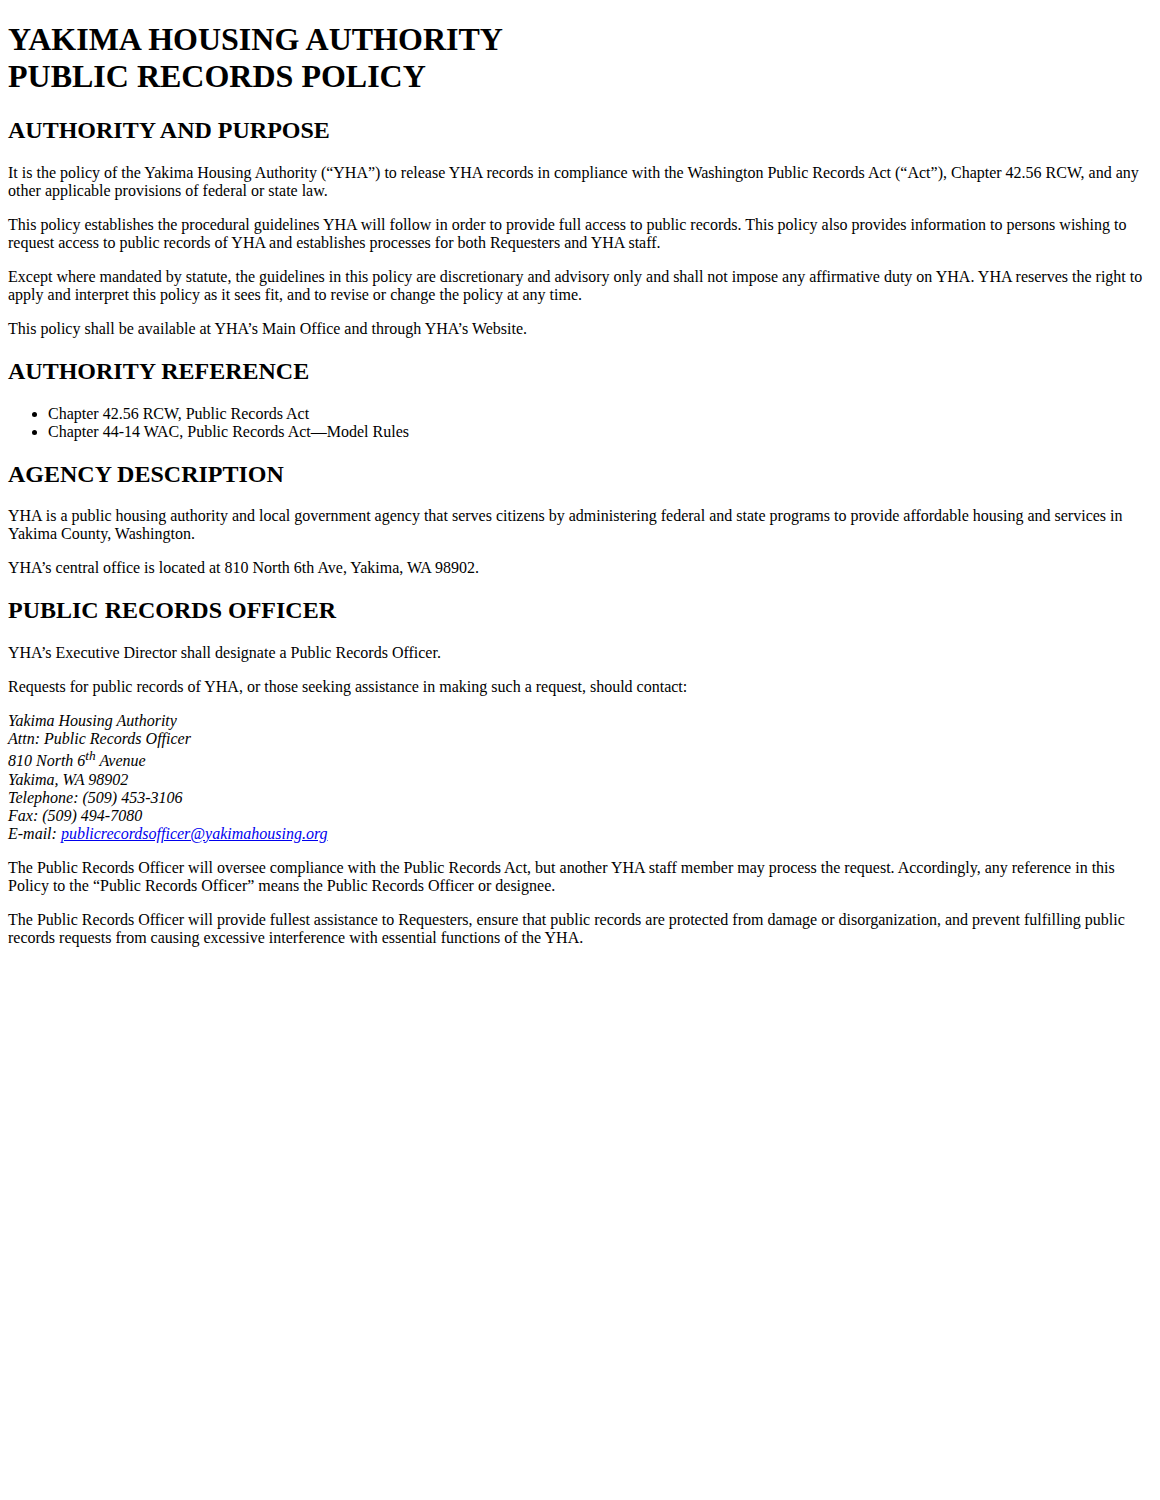YAKIMA HOUSING AUTHORITY
PUBLIC RECORDS POLICY
AUTHORITY AND PURPOSE
It is the policy of the Yakima Housing Authority (“YHA”) to release YHA records in compliance with the Washington Public Records Act (“Act”), Chapter 42.56 RCW, and any other applicable provisions of federal or state law.
This policy establishes the procedural guidelines YHA will follow in order to provide full access to public records. This policy also provides information to persons wishing to request access to public records of YHA and establishes processes for both Requesters and YHA staff.
Except where mandated by statute, the guidelines in this policy are discretionary and advisory only and shall not impose any affirmative duty on YHA. YHA reserves the right to apply and interpret this policy as it sees fit, and to revise or change the policy at any time.
This policy shall be available at YHA’s Main Office and through YHA’s Website.
AUTHORITY REFERENCE
Chapter 42.56 RCW, Public Records Act
Chapter 44-14 WAC, Public Records Act—Model Rules
AGENCY DESCRIPTION
YHA is a public housing authority and local government agency that serves citizens by administering federal and state programs to provide affordable housing and services in Yakima County, Washington.
YHA’s central office is located at 810 North 6th Ave, Yakima, WA 98902.
PUBLIC RECORDS OFFICER
YHA’s Executive Director shall designate a Public Records Officer.
Requests for public records of YHA, or those seeking assistance in making such a request, should contact:
Yakima Housing Authority
Attn: Public Records Officer
810 North 6th Avenue
Yakima, WA 98902
Telephone: (509) 453-3106
Fax: (509) 494-7080
E-mail: publicrecordsofficer@yakimahousing.org
The Public Records Officer will oversee compliance with the Public Records Act, but another YHA staff member may process the request. Accordingly, any reference in this Policy to the “Public Records Officer” means the Public Records Officer or designee.
The Public Records Officer will provide fullest assistance to Requesters, ensure that public records are protected from damage or disorganization, and prevent fulfilling public records requests from causing excessive interference with essential functions of the YHA.